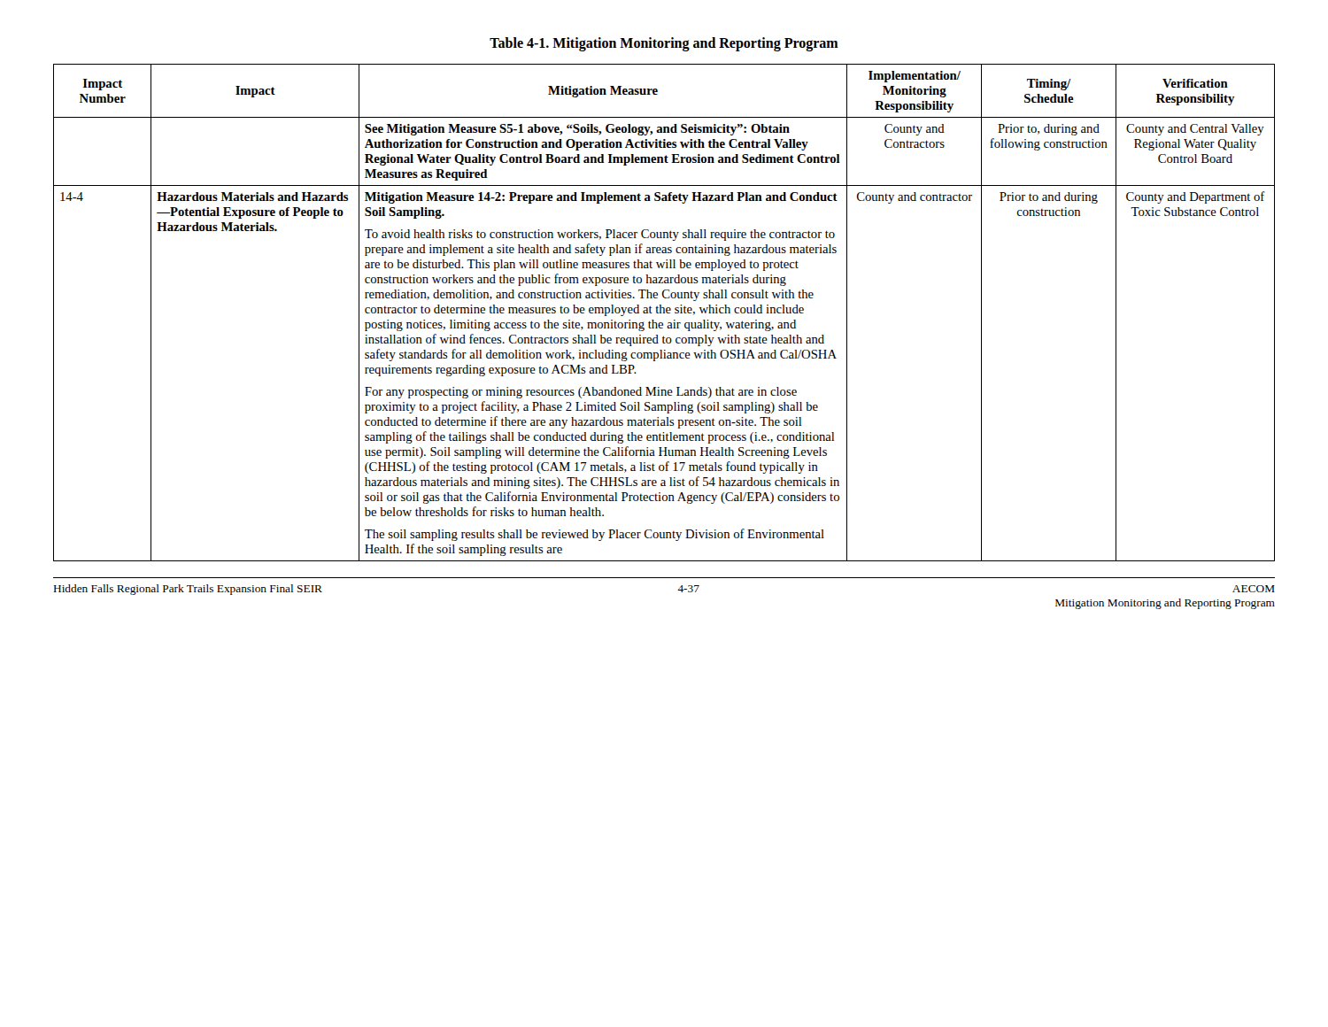Table 4-1. Mitigation Monitoring and Reporting Program
| Impact Number | Impact | Mitigation Measure | Implementation/ Monitoring Responsibility | Timing/ Schedule | Verification Responsibility |
| --- | --- | --- | --- | --- | --- |
| | | See Mitigation Measure S5-1 above, “Soils, Geology, and Seismicity”: Obtain Authorization for Construction and Operation Activities with the Central Valley Regional Water Quality Control Board and Implement Erosion and Sediment Control Measures as Required | County and Contractors | Prior to, during and following construction | County and Central Valley Regional Water Quality Control Board |
| 14-4 | Hazardous Materials and Hazards—Potential Exposure of People to Hazardous Materials. | Mitigation Measure 14-2: Prepare and Implement a Safety Hazard Plan and Conduct Soil Sampling. To avoid health risks to construction workers, Placer County shall require the contractor to prepare and implement a site health and safety plan if areas containing hazardous materials are to be disturbed. This plan will outline measures that will be employed to protect construction workers and the public from exposure to hazardous materials during remediation, demolition, and construction activities. The County shall consult with the contractor to determine the measures to be employed at the site, which could include posting notices, limiting access to the site, monitoring the air quality, watering, and installation of wind fences. Contractors shall be required to comply with state health and safety standards for all demolition work, including compliance with OSHA and Cal/OSHA requirements regarding exposure to ACMs and LBP. For any prospecting or mining resources (Abandoned Mine Lands) that are in close proximity to a project facility, a Phase 2 Limited Soil Sampling (soil sampling) shall be conducted to determine if there are any hazardous materials present on-site. The soil sampling of the tailings shall be conducted during the entitlement process (i.e., conditional use permit). Soil sampling will determine the California Human Health Screening Levels (CHHSL) of the testing protocol (CAM 17 metals, a list of 17 metals found typically in hazardous materials and mining sites). The CHHSLs are a list of 54 hazardous chemicals in soil or soil gas that the California Environmental Protection Agency (Cal/EPA) considers to be below thresholds for risks to human health. The soil sampling results shall be reviewed by Placer County Division of Environmental Health. If the soil sampling results are | County and contractor | Prior to and during construction | County and Department of Toxic Substance Control |
Hidden Falls Regional Park Trails Expansion Final SEIR
4-37
AECOM
Mitigation Monitoring and Reporting Program